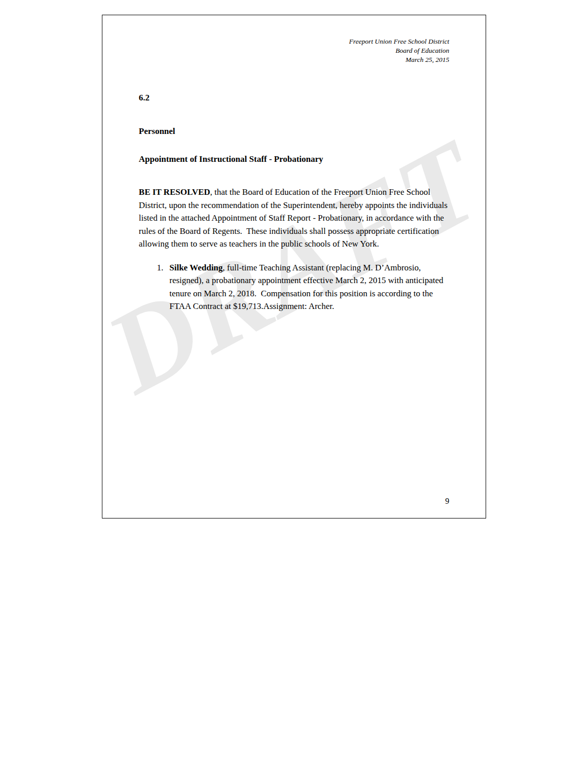DRAFT
Freeport Union Free School District
Board of Education
March 25, 2015
6.2
Personnel
Appointment of Instructional Staff - Probationary
BE IT RESOLVED, that the Board of Education of the Freeport Union Free School District, upon the recommendation of the Superintendent, hereby appoints the individuals listed in the attached Appointment of Staff Report - Probationary, in accordance with the rules of the Board of Regents. These individuals shall possess appropriate certification allowing them to serve as teachers in the public schools of New York.
Silke Wedding, full-time Teaching Assistant (replacing M. D’Ambrosio, resigned), a probationary appointment effective March 2, 2015 with anticipated tenure on March 2, 2018. Compensation for this position is according to the FTAA Contract at $19,713.Assignment: Archer.
9